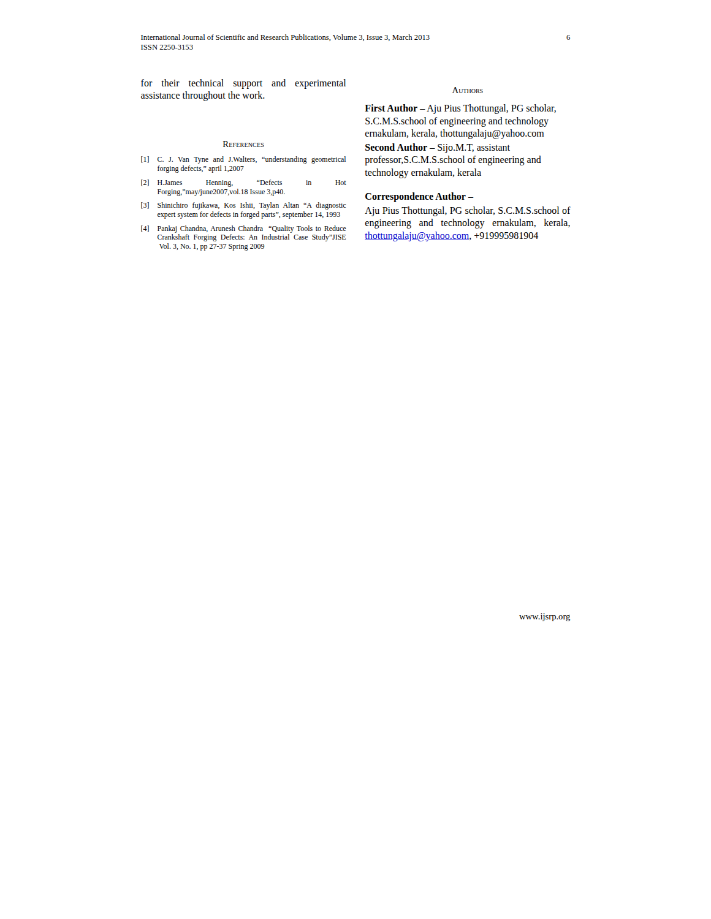International Journal of Scientific and Research Publications, Volume 3, Issue 3, March 2013
ISSN 2250-3153
6
for their technical support and experimental assistance throughout the work.
References
[1] C. J. Van Tyne and J.Walters, “understanding geometrical forging defects,” april 1,2007
[2] H.James Henning, “Defects in Hot Forging,”may/june2007,vol.18 Issue 3,p40.
[3] Shinichiro fujikawa, Kos Ishii, Taylan Altan “A diagnostic expert system for defects in forged parts”, september 14, 1993
[4] Pankaj Chandna, Arunesh Chandra “Quality Tools to Reduce Crankshaft Forging Defects: An Industrial Case Study”JISE Vol. 3, No. 1, pp 27-37 Spring 2009
Authors
First Author – Aju Pius Thottungal, PG scholar, S.C.M.S.school of engineering and technology ernakulam, kerala, thottungalaju@yahoo.com
Second Author – Sijo.M.T, assistant professor,S.C.M.S.school of engineering and technology ernakulam, kerala
Correspondence Author –
Aju Pius Thottungal, PG scholar, S.C.M.S.school of engineering and technology ernakulam, kerala, thottungalaju@yahoo.com, +919995981904
www.ijsrp.org